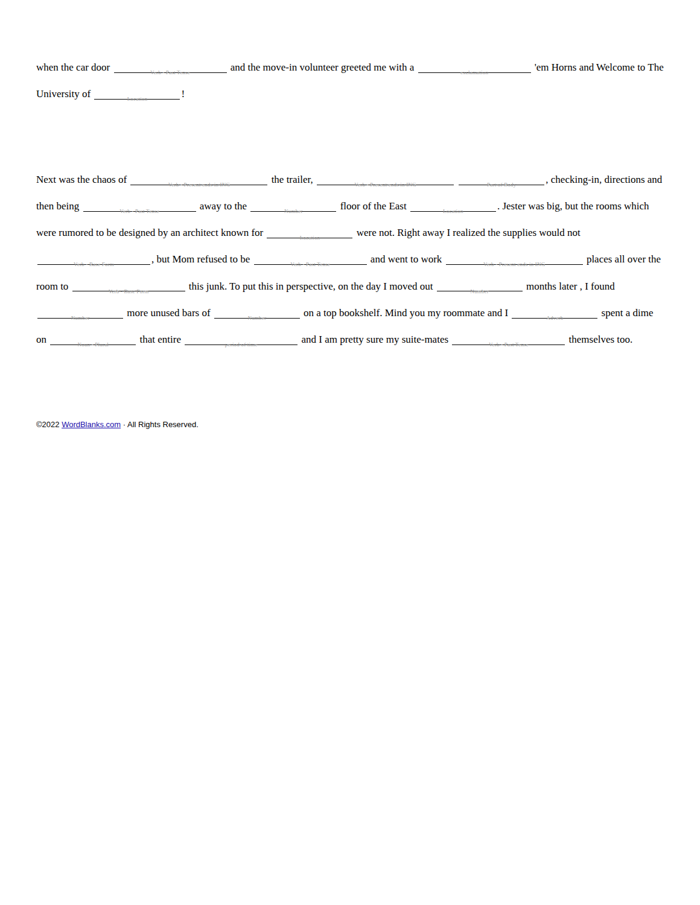when the car door Verb - Past Tense and the move-in volunteer greeted me with a exclamation 'em Horns and Welcome to The University of Location!
Next was the chaos of Verb - Present ends in ING the trailer, Verb - Present ends in ING Part of Body, checking-in, directions and then being Verb - Past Tense away to the Number floor of the East Location. Jester was big, but the rooms which were rumored to be designed by an architect known for Location were not. Right away I realized the supplies would not Verb - Base Form, but Mom refused to be Verb - Past Tense and went to work Verb - Present ends in ING places all over the room to Verb - Base Form this junk. To put this in perspective, on the day I moved out Number months later , I found Number more unused bars of Number on a top bookshelf. Mind you my roommate and I Adverb spent a dime on Noun - Plural that entire period of time and I am pretty sure my suite-mates Verb - Past Tense themselves too.
©2022 WordBlanks.com · All Rights Reserved.